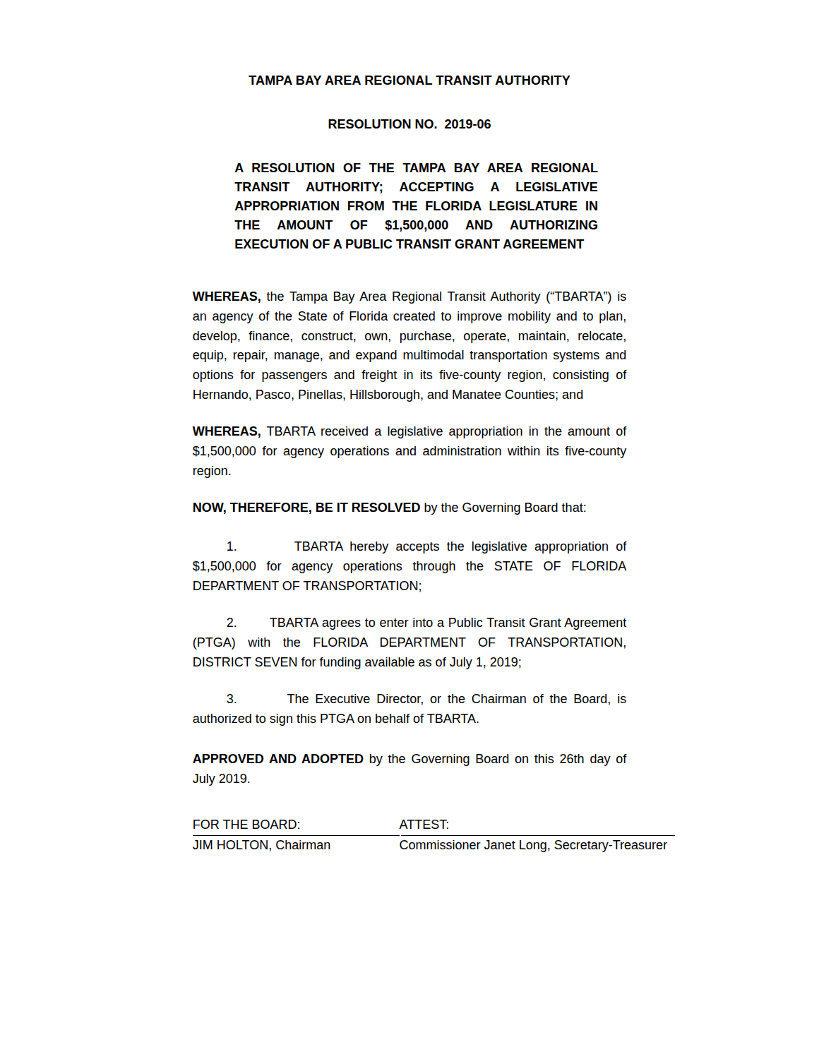TAMPA BAY AREA REGIONAL TRANSIT AUTHORITY
RESOLUTION NO. 2019-06
A RESOLUTION OF THE TAMPA BAY AREA REGIONAL TRANSIT AUTHORITY; ACCEPTING A LEGISLATIVE APPROPRIATION FROM THE FLORIDA LEGISLATURE IN THE AMOUNT OF $1,500,000 AND AUTHORIZING EXECUTION OF A PUBLIC TRANSIT GRANT AGREEMENT
WHEREAS, the Tampa Bay Area Regional Transit Authority (“TBARTA”) is an agency of the State of Florida created to improve mobility and to plan, develop, finance, construct, own, purchase, operate, maintain, relocate, equip, repair, manage, and expand multimodal transportation systems and options for passengers and freight in its five-county region, consisting of Hernando, Pasco, Pinellas, Hillsborough, and Manatee Counties; and
WHEREAS, TBARTA received a legislative appropriation in the amount of $1,500,000 for agency operations and administration within its five-county region.
NOW, THEREFORE, BE IT RESOLVED by the Governing Board that:
1. TBARTA hereby accepts the legislative appropriation of $1,500,000 for agency operations through the STATE OF FLORIDA DEPARTMENT OF TRANSPORTATION;
2. TBARTA agrees to enter into a Public Transit Grant Agreement (PTGA) with the FLORIDA DEPARTMENT OF TRANSPORTATION, DISTRICT SEVEN for funding available as of July 1, 2019;
3. The Executive Director, or the Chairman of the Board, is authorized to sign this PTGA on behalf of TBARTA.
APPROVED AND ADOPTED by the Governing Board on this 26th day of July 2019.
| FOR THE BOARD: | ATTEST: |
| JIM HOLTON, Chairman | Commissioner Janet Long, Secretary-Treasurer |